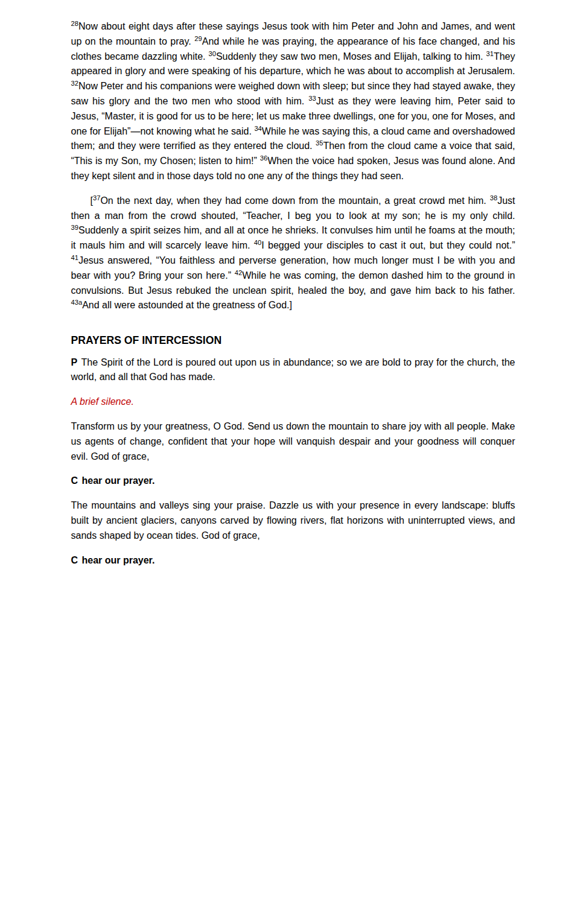28Now about eight days after these sayings Jesus took with him Peter and John and James, and went up on the mountain to pray. 29And while he was praying, the appearance of his face changed, and his clothes became dazzling white. 30Suddenly they saw two men, Moses and Elijah, talking to him. 31They appeared in glory and were speaking of his departure, which he was about to accomplish at Jerusalem. 32Now Peter and his companions were weighed down with sleep; but since they had stayed awake, they saw his glory and the two men who stood with him. 33Just as they were leaving him, Peter said to Jesus, “Master, it is good for us to be here; let us make three dwellings, one for you, one for Moses, and one for Elijah”—not knowing what he said. 34While he was saying this, a cloud came and overshadowed them; and they were terrified as they entered the cloud. 35Then from the cloud came a voice that said, “This is my Son, my Chosen; listen to him!” 36When the voice had spoken, Jesus was found alone. And they kept silent and in those days told no one any of the things they had seen.
[37On the next day, when they had come down from the mountain, a great crowd met him. 38Just then a man from the crowd shouted, “Teacher, I beg you to look at my son; he is my only child. 39Suddenly a spirit seizes him, and all at once he shrieks. It convulses him until he foams at the mouth; it mauls him and will scarcely leave him. 40I begged your disciples to cast it out, but they could not.” 41Jesus answered, “You faithless and perverse generation, how much longer must I be with you and bear with you? Bring your son here.” 42While he was coming, the demon dashed him to the ground in convulsions. But Jesus rebuked the unclean spirit, healed the boy, and gave him back to his father. 43aAnd all were astounded at the greatness of God.]
Prayers of Intercession
PThe Spirit of the Lord is poured out upon us in abundance; so we are bold to pray for the church, the world, and all that God has made.
A brief silence.
Transform us by your greatness, O God. Send us down the mountain to share joy with all people. Make us agents of change, confident that your hope will vanquish despair and your goodness will conquer evil. God of grace,
Chear our prayer.
The mountains and valleys sing your praise. Dazzle us with your presence in every landscape: bluffs built by ancient glaciers, canyons carved by flowing rivers, flat horizons with uninterrupted views, and sands shaped by ocean tides. God of grace,
Chear our prayer.